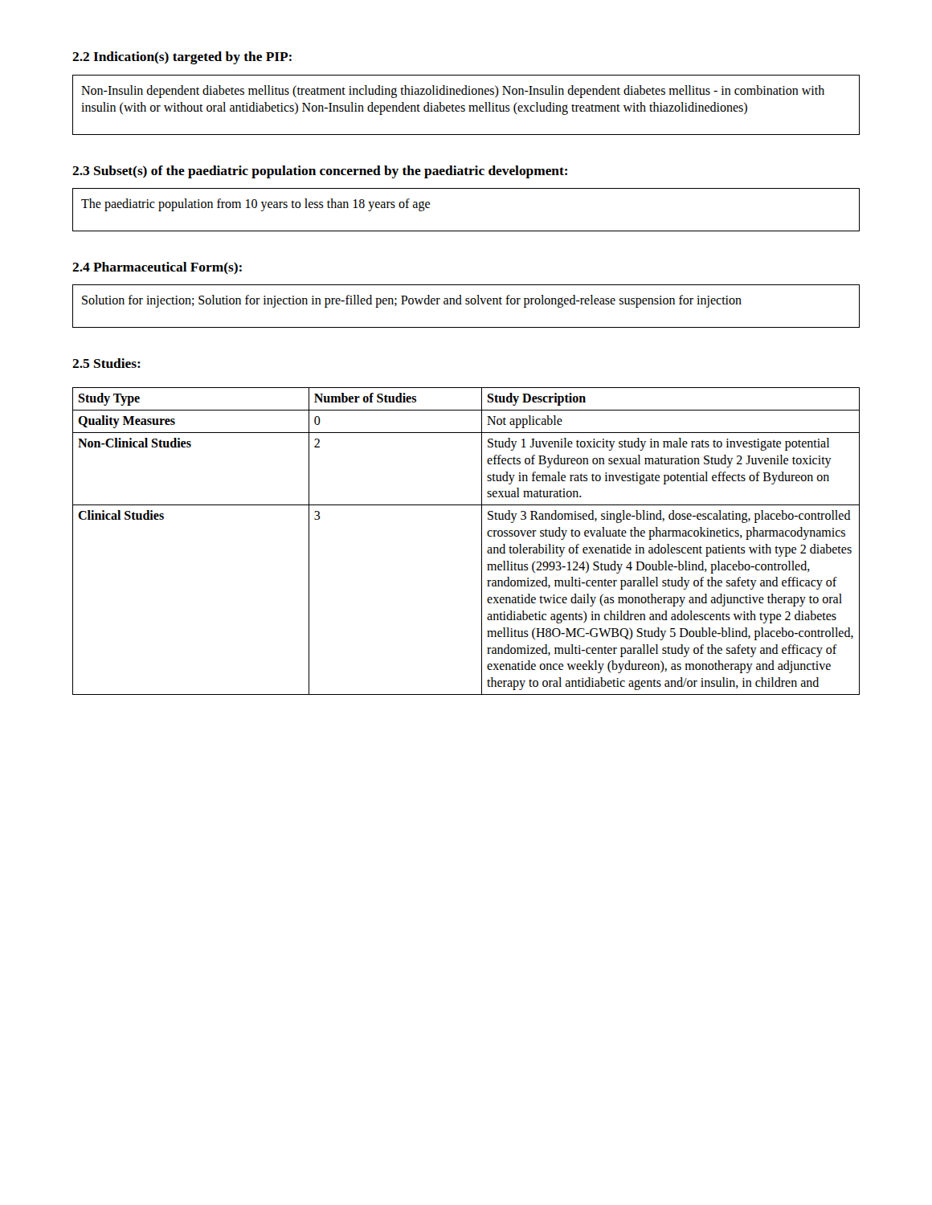2.2 Indication(s) targeted by the PIP:
Non-Insulin dependent diabetes mellitus (treatment including thiazolidinediones) Non-Insulin dependent diabetes mellitus - in combination with insulin (with or without oral antidiabetics) Non-Insulin dependent diabetes mellitus (excluding treatment with thiazolidinediones)
2.3 Subset(s) of the paediatric population concerned by the paediatric development:
The paediatric population from 10 years to less than 18 years of age
2.4 Pharmaceutical Form(s):
Solution for injection; Solution for injection in pre-filled pen; Powder and solvent for prolonged-release suspension for injection
2.5 Studies:
| Study Type | Number of Studies | Study Description |
| --- | --- | --- |
| Quality Measures | 0 | Not applicable |
| Non-Clinical Studies | 2 | Study 1 Juvenile toxicity study in male rats to investigate potential effects of Bydureon on sexual maturation Study 2 Juvenile toxicity study in female rats to investigate potential effects of Bydureon on sexual maturation. |
| Clinical Studies | 3 | Study 3 Randomised, single-blind, dose-escalating, placebo-controlled crossover study to evaluate the pharmacokinetics, pharmacodynamics and tolerability of exenatide in adolescent patients with type 2 diabetes mellitus (2993-124) Study 4 Double-blind, placebo-controlled, randomized, multi-center parallel study of the safety and efficacy of exenatide twice daily (as monotherapy and adjunctive therapy to oral antidiabetic agents) in children and adolescents with type 2 diabetes mellitus (H8O-MC-GWBQ) Study 5 Double-blind, placebo-controlled, randomized, multi-center parallel study of the safety and efficacy of exenatide once weekly (bydureon), as monotherapy and adjunctive therapy to oral antidiabetic agents and/or insulin, in children and |